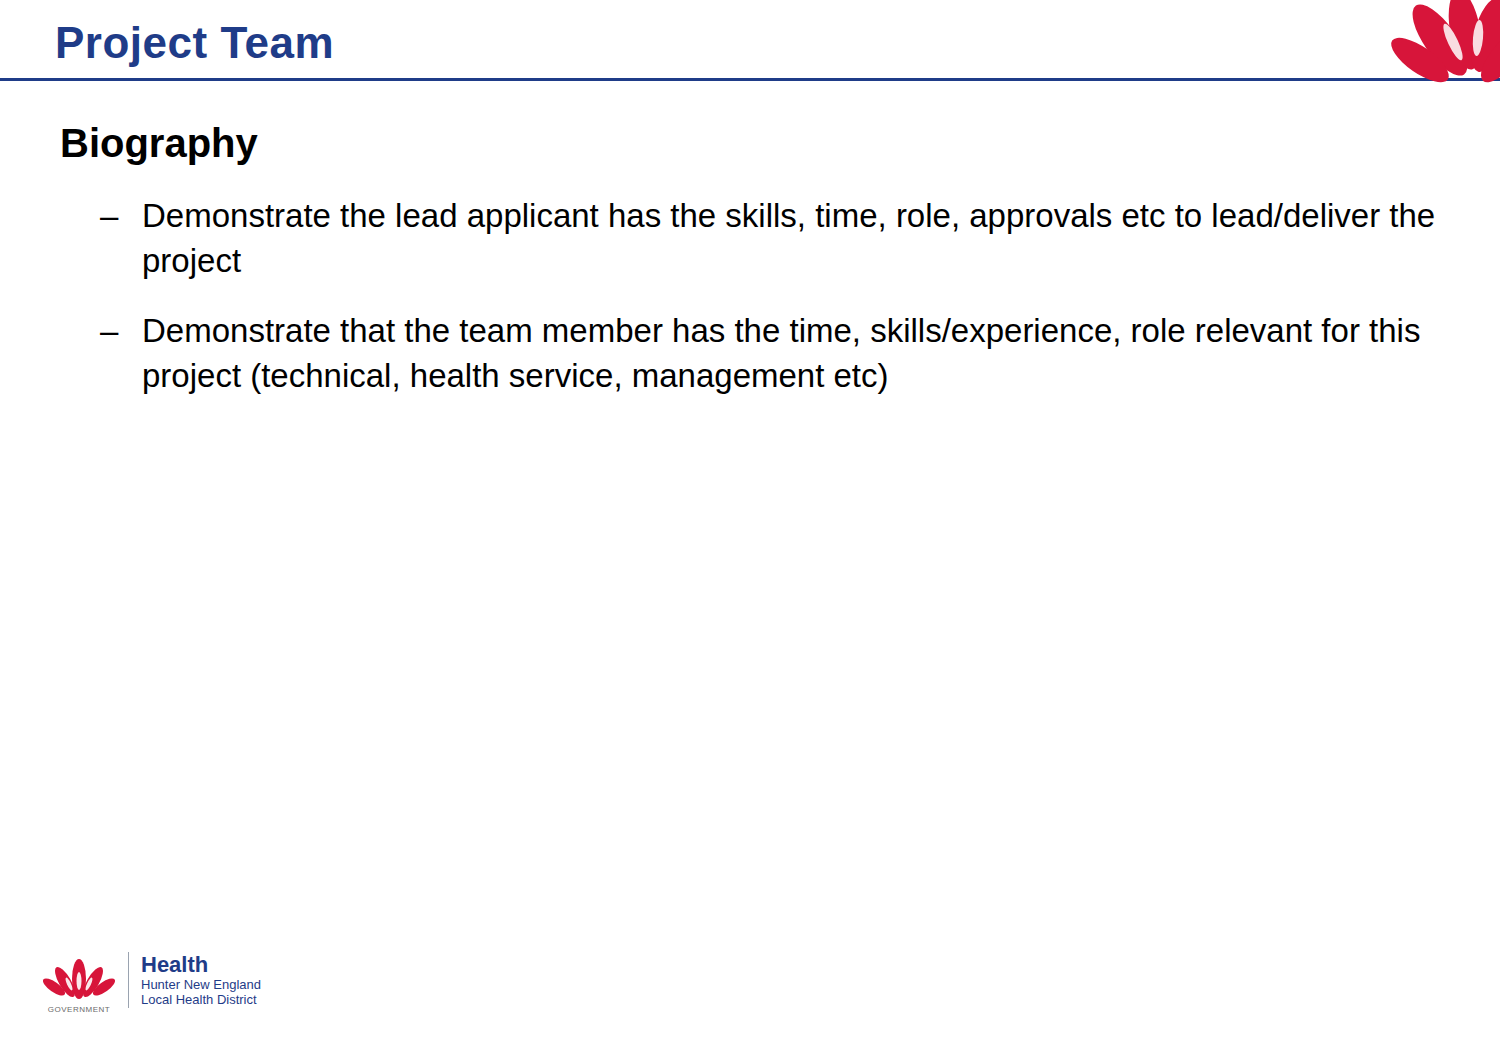Project Team
Biography
Demonstrate the lead applicant has the skills, time, role, approvals etc to lead/deliver the project
Demonstrate that the team member has the time, skills/experience, role relevant for this project (technical, health service, management etc)
GOVERNMENT
Health
Hunter New England
Local Health District